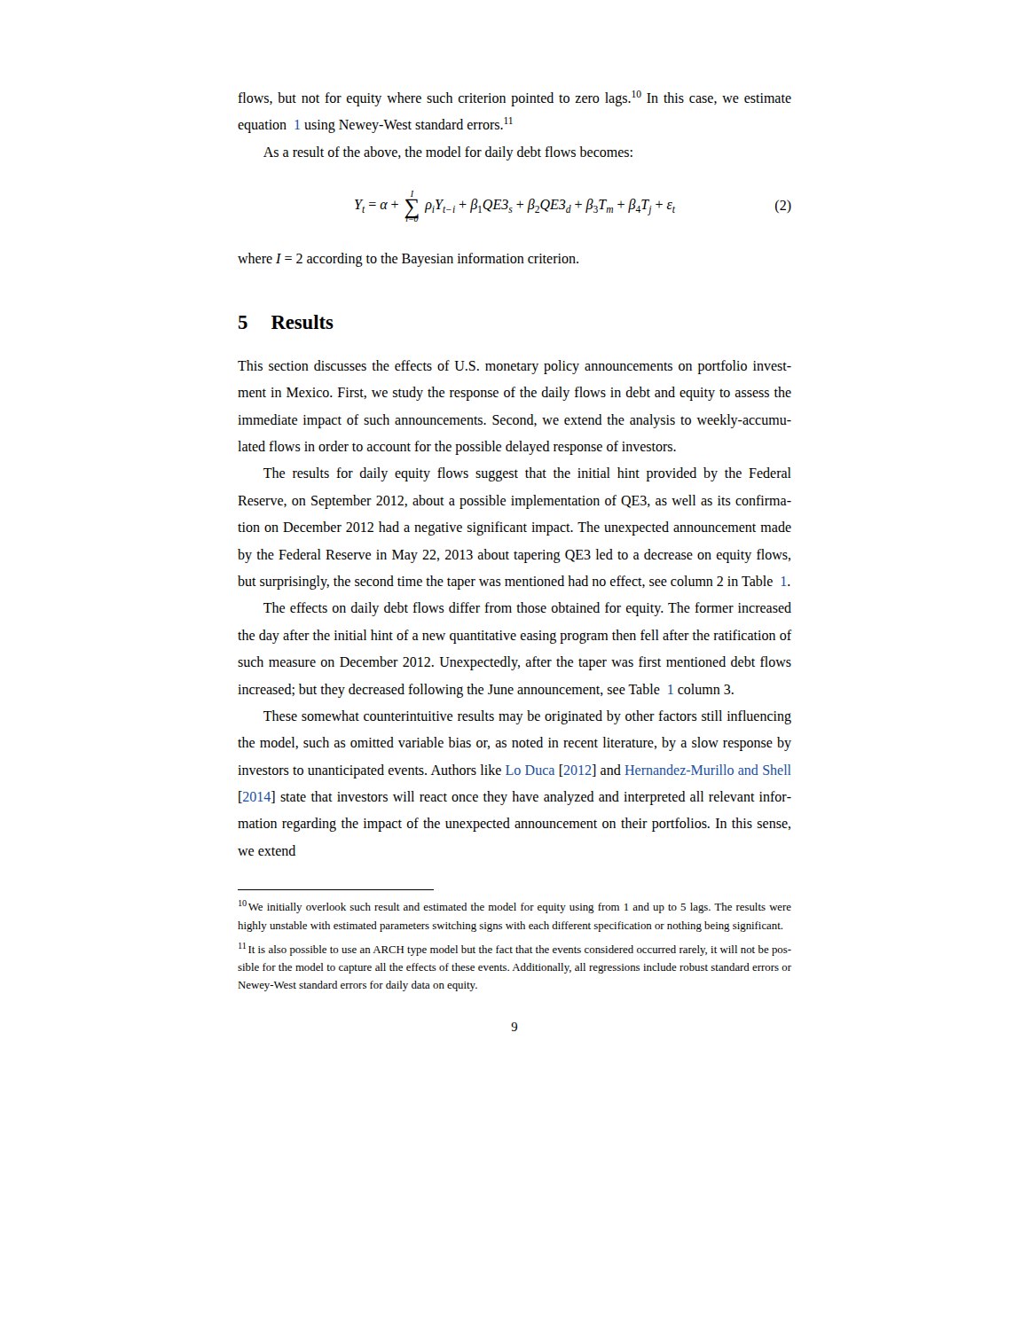flows, but not for equity where such criterion pointed to zero lags.10 In this case, we estimate equation 1 using Newey-West standard errors.11
As a result of the above, the model for daily debt flows becomes:
Yt = α + I∑i=0 ρi Yt−i + β1 QE3s + β2 QE3d + β3 Tm + β4 Tj + εt (2)
where I = 2 according to the Bayesian information criterion.
5 Results
This section discusses the effects of U.S. monetary policy announcements on portfolio investment in Mexico. First, we study the response of the daily flows in debt and equity to assess the immediate impact of such announcements. Second, we extend the analysis to weekly-accumulated flows in order to account for the possible delayed response of investors.
The results for daily equity flows suggest that the initial hint provided by the Federal Reserve, on September 2012, about a possible implementation of QE3, as well as its confirmation on December 2012 had a negative significant impact. The unexpected announcement made by the Federal Reserve in May 22, 2013 about tapering QE3 led to a decrease on equity flows, but surprisingly, the second time the taper was mentioned had no effect, see column 2 in Table 1.
The effects on daily debt flows differ from those obtained for equity. The former increased the day after the initial hint of a new quantitative easing program then fell after the ratification of such measure on December 2012. Unexpectedly, after the taper was first mentioned debt flows increased; but they decreased following the June announcement, see Table 1 column 3.
These somewhat counterintuitive results may be originated by other factors still influencing the model, such as omitted variable bias or, as noted in recent literature, by a slow response by investors to unanticipated events. Authors like Lo Duca [2012] and Hernandez-Murillo and Shell [2014] state that investors will react once they have analyzed and interpreted all relevant information regarding the impact of the unexpected announcement on their portfolios. In this sense, we extend
10 We initially overlook such result and estimated the model for equity using from 1 and up to 5 lags. The results were highly unstable with estimated parameters switching signs with each different specification or nothing being significant.
11 It is also possible to use an ARCH type model but the fact that the events considered occurred rarely, it will not be possible for the model to capture all the effects of these events. Additionally, all regressions include robust standard errors or Newey-West standard errors for daily data on equity.
9